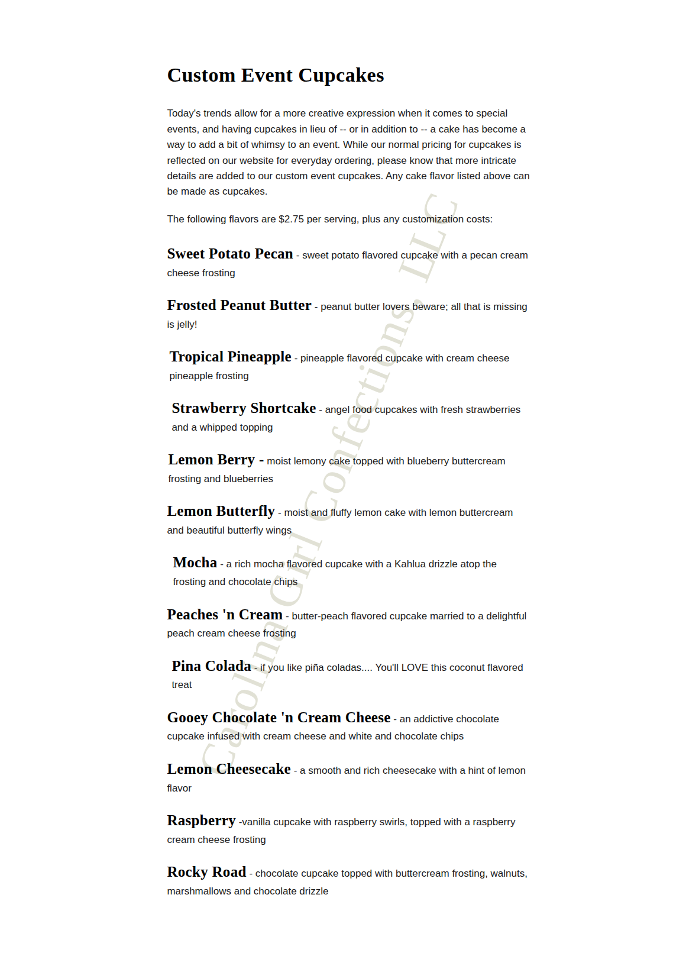Carolina Girl Confections, LLC
Custom Event Cupcakes
Today's trends allow for a more creative expression when it comes to special events, and having cupcakes in lieu of -- or in addition to -- a cake has become a way to add a bit of whimsy to an event. While our normal pricing for cupcakes is reflected on our website for everyday ordering, please know that more intricate details are added to our custom event cupcakes. Any cake flavor listed above can be made as cupcakes.
The following flavors are $2.75 per serving, plus any customization costs:
Sweet Potato Pecan - sweet potato flavored cupcake with a pecan cream cheese frosting
Frosted Peanut Butter - peanut butter lovers beware; all that is missing is jelly!
Tropical Pineapple - pineapple flavored cupcake with cream cheese pineapple frosting
Strawberry Shortcake - angel food cupcakes with fresh strawberries and a whipped topping
Lemon Berry - moist lemony cake topped with blueberry buttercream frosting and blueberries
Lemon Butterfly - moist and fluffy lemon cake with lemon buttercream and beautiful butterfly wings
Mocha - a rich mocha flavored cupcake with a Kahlua drizzle atop the frosting and chocolate chips
Peaches 'n Cream - butter-peach flavored cupcake married to a delightful peach cream cheese frosting
Pina Colada - if you like piña coladas.... You'll LOVE this coconut flavored treat
Gooey Chocolate 'n Cream Cheese - an addictive chocolate cupcake infused with cream cheese and white and chocolate chips
Lemon Cheesecake - a smooth and rich cheesecake with a hint of lemon flavor
Raspberry -vanilla cupcake with raspberry swirls, topped with a raspberry cream cheese frosting
Rocky Road - chocolate cupcake topped with buttercream frosting, walnuts, marshmallows and chocolate drizzle